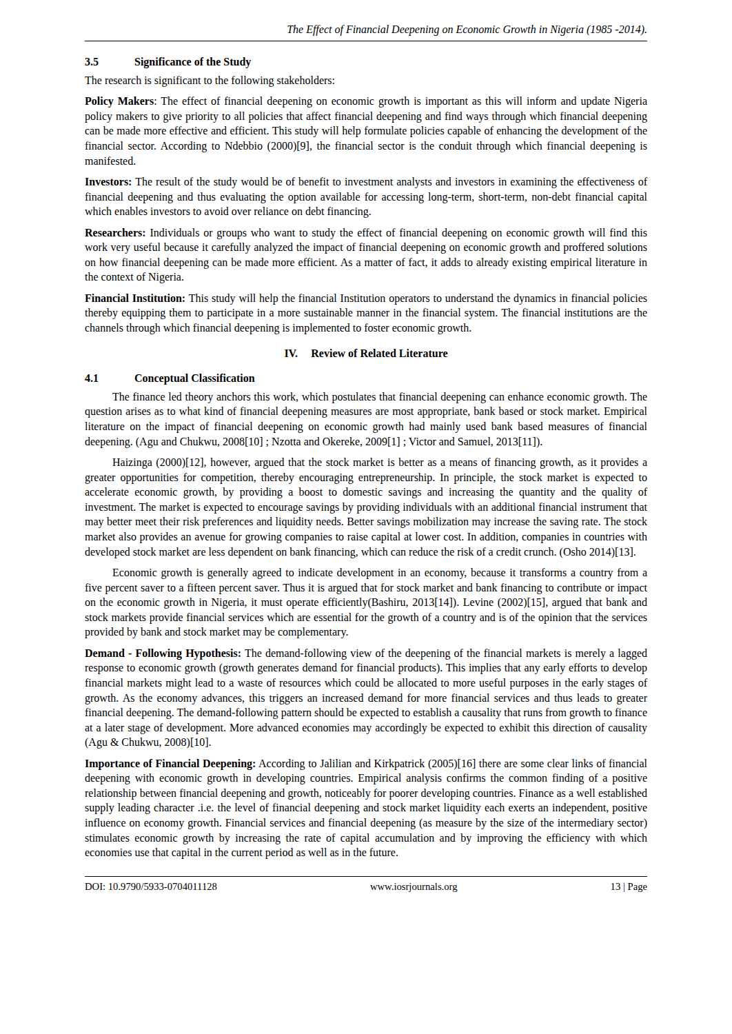The Effect of Financial Deepening on Economic Growth in Nigeria (1985 -2014).
3.5 Significance of the Study
The research is significant to the following stakeholders:
Policy Makers: The effect of financial deepening on economic growth is important as this will inform and update Nigeria policy makers to give priority to all policies that affect financial deepening and find ways through which financial deepening can be made more effective and efficient. This study will help formulate policies capable of enhancing the development of the financial sector. According to Ndebbio (2000)[9], the financial sector is the conduit through which financial deepening is manifested.
Investors: The result of the study would be of benefit to investment analysts and investors in examining the effectiveness of financial deepening and thus evaluating the option available for accessing long-term, short-term, non-debt financial capital which enables investors to avoid over reliance on debt financing.
Researchers: Individuals or groups who want to study the effect of financial deepening on economic growth will find this work very useful because it carefully analyzed the impact of financial deepening on economic growth and proffered solutions on how financial deepening can be made more efficient. As a matter of fact, it adds to already existing empirical literature in the context of Nigeria.
Financial Institution: This study will help the financial Institution operators to understand the dynamics in financial policies thereby equipping them to participate in a more sustainable manner in the financial system. The financial institutions are the channels through which financial deepening is implemented to foster economic growth.
IV. Review of Related Literature
4.1 Conceptual Classification
The finance led theory anchors this work, which postulates that financial deepening can enhance economic growth. The question arises as to what kind of financial deepening measures are most appropriate, bank based or stock market. Empirical literature on the impact of financial deepening on economic growth had mainly used bank based measures of financial deepening. (Agu and Chukwu, 2008[10] ; Nzotta and Okereke, 2009[1] ; Victor and Samuel, 2013[11]).
Haizinga (2000)[12], however, argued that the stock market is better as a means of financing growth, as it provides a greater opportunities for competition, thereby encouraging entrepreneurship. In principle, the stock market is expected to accelerate economic growth, by providing a boost to domestic savings and increasing the quantity and the quality of investment. The market is expected to encourage savings by providing individuals with an additional financial instrument that may better meet their risk preferences and liquidity needs. Better savings mobilization may increase the saving rate. The stock market also provides an avenue for growing companies to raise capital at lower cost. In addition, companies in countries with developed stock market are less dependent on bank financing, which can reduce the risk of a credit crunch. (Osho 2014)[13].
Economic growth is generally agreed to indicate development in an economy, because it transforms a country from a five percent saver to a fifteen percent saver. Thus it is argued that for stock market and bank financing to contribute or impact on the economic growth in Nigeria, it must operate efficiently(Bashiru, 2013[14]). Levine (2002)[15], argued that bank and stock markets provide financial services which are essential for the growth of a country and is of the opinion that the services provided by bank and stock market may be complementary.
Demand - Following Hypothesis: The demand-following view of the deepening of the financial markets is merely a lagged response to economic growth (growth generates demand for financial products). This implies that any early efforts to develop financial markets might lead to a waste of resources which could be allocated to more useful purposes in the early stages of growth. As the economy advances, this triggers an increased demand for more financial services and thus leads to greater financial deepening. The demand-following pattern should be expected to establish a causality that runs from growth to finance at a later stage of development. More advanced economies may accordingly be expected to exhibit this direction of causality (Agu & Chukwu, 2008)[10].
Importance of Financial Deepening: According to Jalilian and Kirkpatrick (2005)[16] there are some clear links of financial deepening with economic growth in developing countries. Empirical analysis confirms the common finding of a positive relationship between financial deepening and growth, noticeably for poorer developing countries. Finance as a well established supply leading character .i.e. the level of financial deepening and stock market liquidity each exerts an independent, positive influence on economy growth. Financial services and financial deepening (as measure by the size of the intermediary sector) stimulates economic growth by increasing the rate of capital accumulation and by improving the efficiency with which economies use that capital in the current period as well as in the future.
DOI: 10.9790/5933-0704011128 www.iosrjournals.org 13 | Page